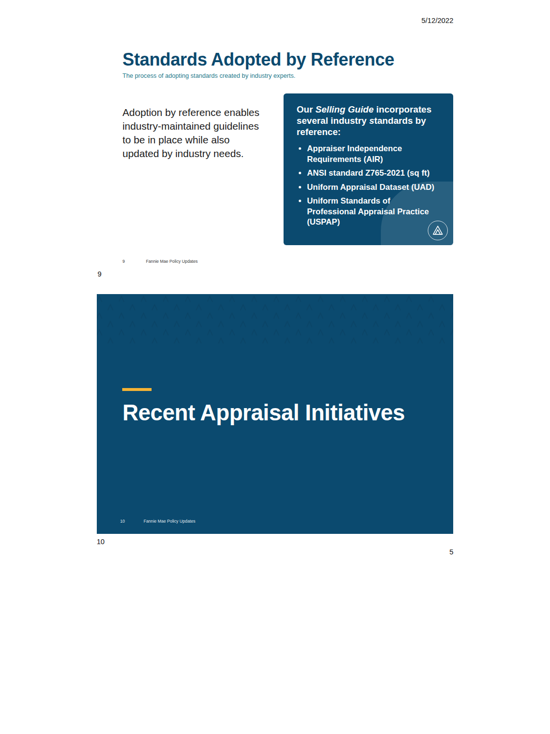5/12/2022
Standards Adopted by Reference
The process of adopting standards created by industry experts.
Adoption by reference enables industry-maintained guidelines to be in place while also updated by industry needs.
Our Selling Guide incorporates several industry standards by reference:
Appraiser Independence Requirements (AIR)
ANSI standard Z765-2021 (sq ft)
Uniform Appraisal Dataset (UAD)
Uniform Standards of Professional Appraisal Practice (USPAP)
9 Fannie Mae Policy Updates
9
Recent Appraisal Initiatives
10 Fannie Mae Policy Updates
10
5